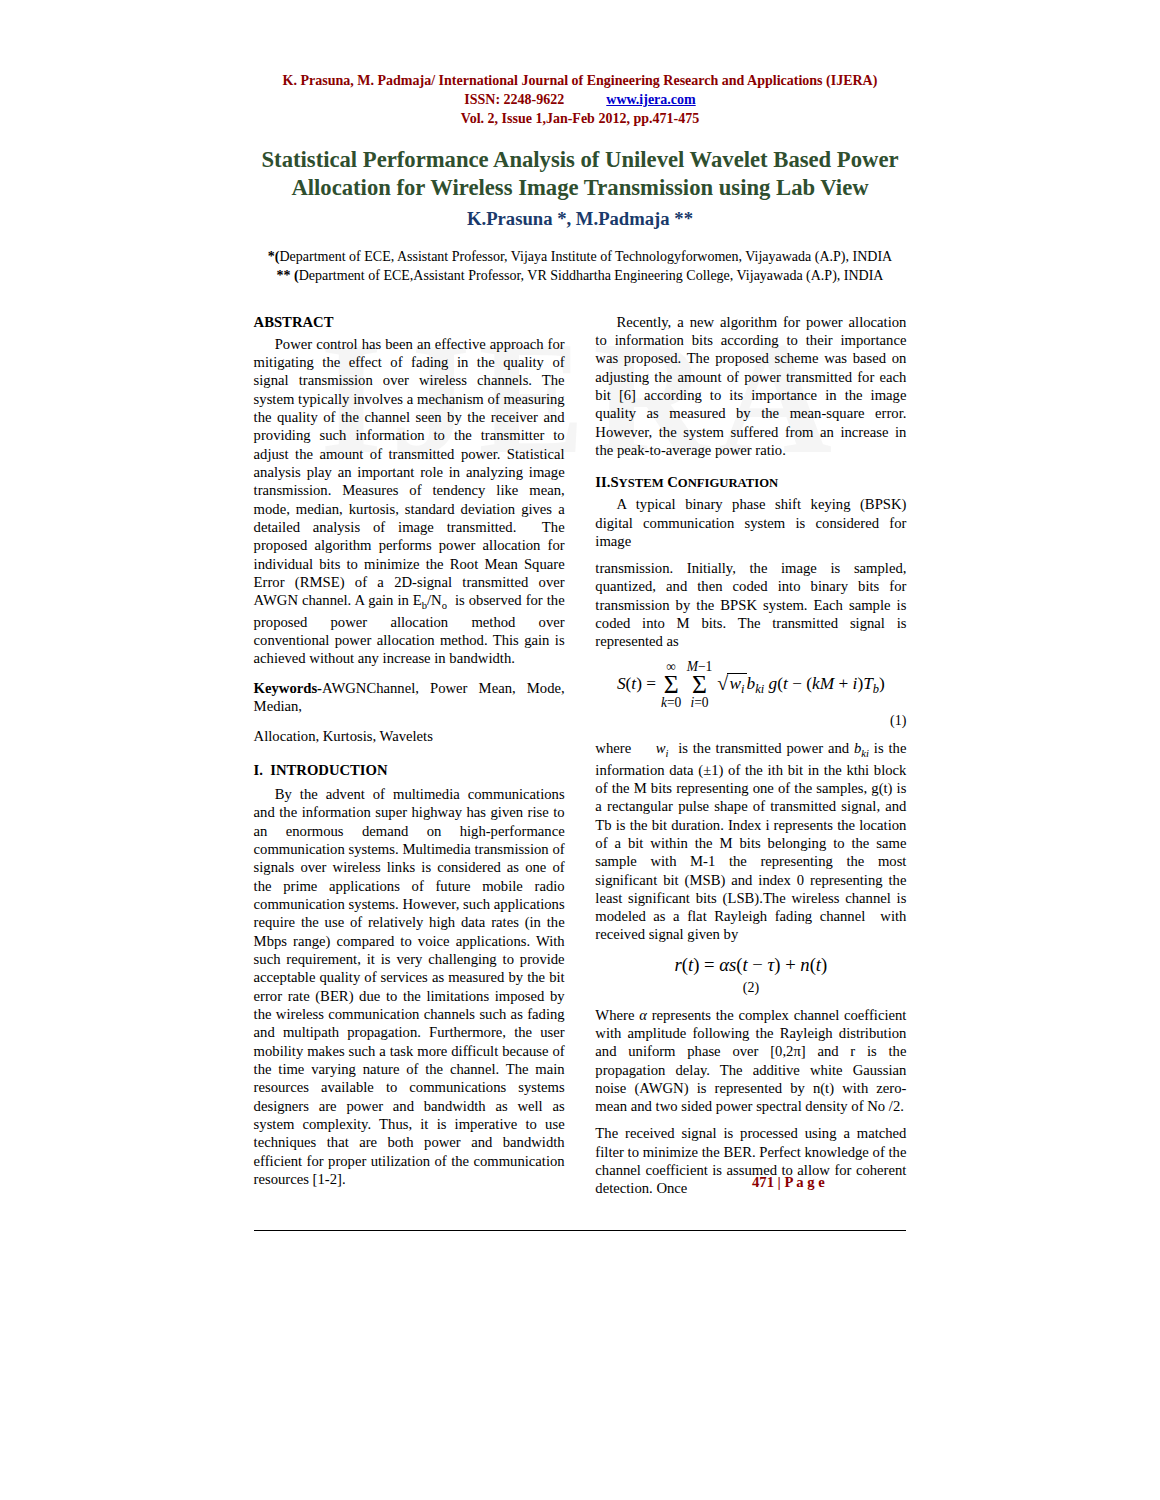IJERA
K. Prasuna, M. Padmaja/ International Journal of Engineering Research and Applications (IJERA) ISSN: 2248-9622 www.ijera.com Vol. 2, Issue 1,Jan-Feb 2012, pp.471-475
Statistical Performance Analysis of Unilevel Wavelet Based Power Allocation for Wireless Image Transmission using Lab View
K.Prasuna *, M.Padmaja **
*(Department of ECE, Assistant Professor, Vijaya Institute of Technologyforwomen, Vijayawada (A.P), INDIA
** (Department of ECE,Assistant Professor, VR Siddhartha Engineering College, Vijayawada (A.P), INDIA
ABSTRACT
Power control has been an effective approach for mitigating the effect of fading in the quality of signal transmission over wireless channels. The system typically involves a mechanism of measuring the quality of the channel seen by the receiver and providing such information to the transmitter to adjust the amount of transmitted power. Statistical analysis play an important role in analyzing image transmission. Measures of tendency like mean, mode, median, kurtosis, standard deviation gives a detailed analysis of image transmitted. The proposed algorithm performs power allocation for individual bits to minimize the Root Mean Square Error (RMSE) of a 2D-signal transmitted over AWGN channel. A gain in Eb/No is observed for the proposed power allocation method over conventional power allocation method. This gain is achieved without any increase in bandwidth.
Keywords-AWGNChannel, Power Mean, Mode, Median,
Allocation, Kurtosis, Wavelets
I. INTRODUCTION
By the advent of multimedia communications and the information super highway has given rise to an enormous demand on high-performance communication systems. Multimedia transmission of signals over wireless links is considered as one of the prime applications of future mobile radio communication systems. However, such applications require the use of relatively high data rates (in the Mbps range) compared to voice applications. With such requirement, it is very challenging to provide acceptable quality of services as measured by the bit error rate (BER) due to the limitations imposed by the wireless communication channels such as fading and multipath propagation. Furthermore, the user mobility makes such a task more difficult because of the time varying nature of the channel. The main resources available to communications systems designers are power and bandwidth as well as system complexity. Thus, it is imperative to use techniques that are both power and bandwidth efficient for proper utilization of the communication resources [1-2].
Recently, a new algorithm for power allocation to information bits according to their importance was proposed. The proposed scheme was based on adjusting the amount of power transmitted for each bit [6] according to its importance in the image quality as measured by the mean-square error. However, the system suffered from an increase in the peak-to-average power ratio.
II.SYSTEM CONFIGURATION
A typical binary phase shift keying (BPSK) digital communication system is considered for image
transmission. Initially, the image is sampled, quantized, and then coded into binary bits for transmission by the BPSK system. Each sample is coded into M bits. The transmitted signal is represented as
S(t) = ∞Σk=0 M−1 Σi=0 √wi bki g(t − (kM + i)Tb)
(1)
where wi is the transmitted power and bki is the information data (±1) of the ith bit in the kthi block of the M bits representing one of the samples, g(t) is a rectangular pulse shape of transmitted signal, and Tb is the bit duration. Index i represents the location of a bit within the M bits belonging to the same sample with M-1 the representing the most significant bit (MSB) and index 0 representing the least significant bits (LSB).The wireless channel is modeled as a flat Rayleigh fading channel with received signal given by
r(t) = αs(t − τ) + n(t)
(2)
Where α represents the complex channel coefficient with amplitude following the Rayleigh distribution and uniform phase over [0,2π] and r is the propagation delay. The additive white Gaussian noise (AWGN) is represented by n(t) with zero-mean and two sided power spectral density of No /2.
The received signal is processed using a matched filter to minimize the BER. Perfect knowledge of the channel coefficient is assumed to allow for coherent detection. Once
471 | P a g e